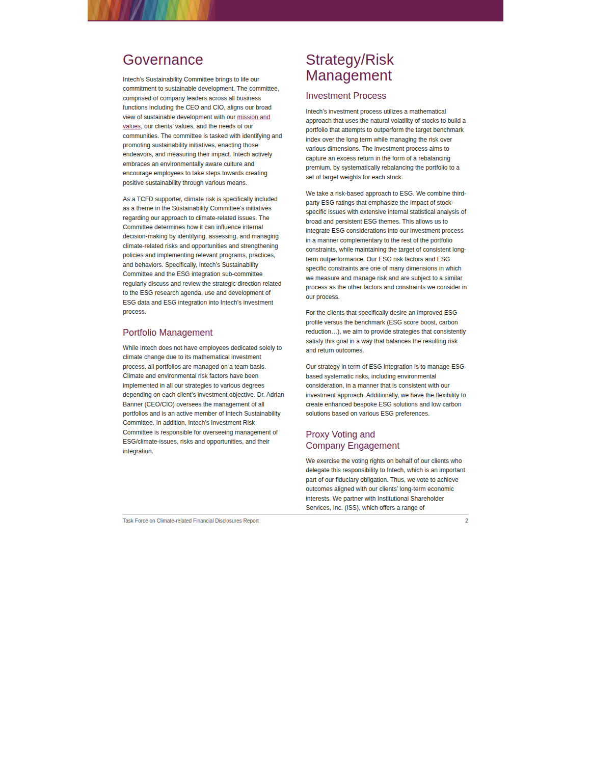Governance
Intech’s Sustainability Committee brings to life our commitment to sustainable development. The committee, comprised of company leaders across all business functions including the CEO and CIO, aligns our broad view of sustainable development with our mission and values, our clients’ values, and the needs of our communities. The committee is tasked with identifying and promoting sustainability initiatives, enacting those endeavors, and measuring their impact. Intech actively embraces an environmentally aware culture and encourage employees to take steps towards creating positive sustainability through various means.
As a TCFD supporter, climate risk is specifically included as a theme in the Sustainability Committee’s initiatives regarding our approach to climate-related issues. The Committee determines how it can influence internal decision-making by identifying, assessing, and managing climate-related risks and opportunities and strengthening policies and implementing relevant programs, practices, and behaviors. Specifically, Intech’s Sustainability Committee and the ESG integration sub-committee regularly discuss and review the strategic direction related to the ESG research agenda, use and development of ESG data and ESG integration into Intech’s investment process.
Portfolio Management
While Intech does not have employees dedicated solely to climate change due to its mathematical investment process, all portfolios are managed on a team basis. Climate and environmental risk factors have been implemented in all our strategies to various degrees depending on each client’s investment objective. Dr. Adrian Banner (CEO/CIO) oversees the management of all portfolios and is an active member of Intech Sustainability Committee. In addition, Intech’s Investment Risk Committee is responsible for overseeing management of ESG/climate-issues, risks and opportunities, and their integration.
Strategy/Risk Management
Investment Process
Intech’s investment process utilizes a mathematical approach that uses the natural volatility of stocks to build a portfolio that attempts to outperform the target benchmark index over the long term while managing the risk over various dimensions. The investment process aims to capture an excess return in the form of a rebalancing premium, by systematically rebalancing the portfolio to a set of target weights for each stock.
We take a risk-based approach to ESG. We combine third-party ESG ratings that emphasize the impact of stock-specific issues with extensive internal statistical analysis of broad and persistent ESG themes. This allows us to integrate ESG considerations into our investment process in a manner complementary to the rest of the portfolio constraints, while maintaining the target of consistent long-term outperformance. Our ESG risk factors and ESG specific constraints are one of many dimensions in which we measure and manage risk and are subject to a similar process as the other factors and constraints we consider in our process.
For the clients that specifically desire an improved ESG profile versus the benchmark (ESG score boost, carbon reduction…), we aim to provide strategies that consistently satisfy this goal in a way that balances the resulting risk and return outcomes.
Our strategy in term of ESG integration is to manage ESG-based systematic risks, including environmental consideration, in a manner that is consistent with our investment approach. Additionally, we have the flexibility to create enhanced bespoke ESG solutions and low carbon solutions based on various ESG preferences.
Proxy Voting and
Company Engagement
We exercise the voting rights on behalf of our clients who delegate this responsibility to Intech, which is an important part of our fiduciary obligation. Thus, we vote to achieve outcomes aligned with our clients’ long-term economic interests. We partner with Institutional Shareholder Services, Inc. (ISS), which offers a range of
Task Force on Climate-related Financial Disclosures Report
2